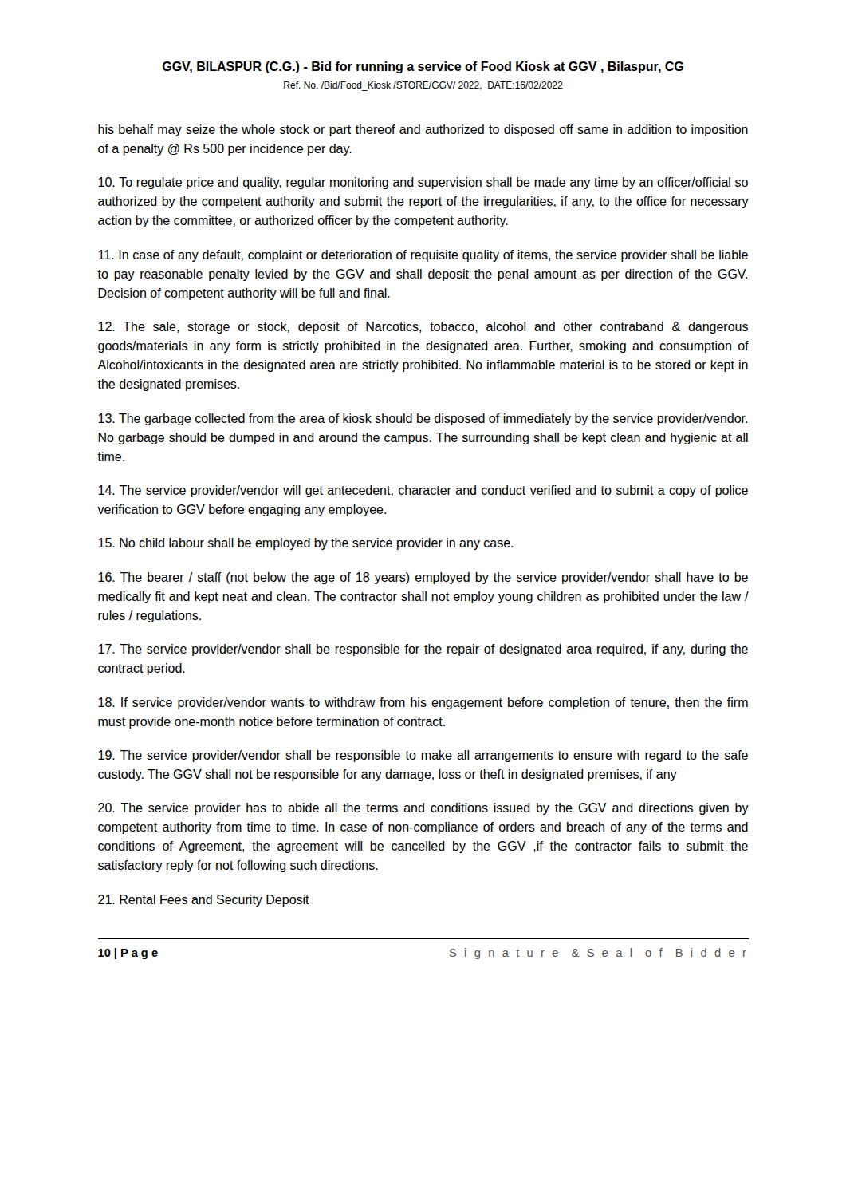GGV, BILASPUR (C.G.) - Bid for running a service of Food Kiosk at GGV , Bilaspur, CG
Ref. No. /Bid/Food_Kiosk /STORE/GGV/ 2022, DATE:16/02/2022
his behalf may seize the whole stock or part thereof and authorized to disposed off same in addition to imposition of a penalty @ Rs 500 per incidence per day.
10. To regulate price and quality, regular monitoring and supervision shall be made any time by an officer/official so authorized by the competent authority and submit the report of the irregularities, if any, to the office for necessary action by the committee, or authorized officer by the competent authority.
11. In case of any default, complaint or deterioration of requisite quality of items, the service provider shall be liable to pay reasonable penalty levied by the GGV and shall deposit the penal amount as per direction of the GGV. Decision of competent authority will be full and final.
12. The sale, storage or stock, deposit of Narcotics, tobacco, alcohol and other contraband & dangerous goods/materials in any form is strictly prohibited in the designated area. Further, smoking and consumption of Alcohol/intoxicants in the designated area are strictly prohibited. No inflammable material is to be stored or kept in the designated premises.
13. The garbage collected from the area of kiosk should be disposed of immediately by the service provider/vendor. No garbage should be dumped in and around the campus. The surrounding shall be kept clean and hygienic at all time.
14. The service provider/vendor will get antecedent, character and conduct verified and to submit a copy of police verification to GGV before engaging any employee.
15. No child labour shall be employed by the service provider in any case.
16. The bearer / staff (not below the age of 18 years) employed by the service provider/vendor shall have to be medically fit and kept neat and clean. The contractor shall not employ young children as prohibited under the law / rules / regulations.
17. The service provider/vendor shall be responsible for the repair of designated area required, if any, during the contract period.
18. If service provider/vendor wants to withdraw from his engagement before completion of tenure, then the firm must provide one-month notice before termination of contract.
19. The service provider/vendor shall be responsible to make all arrangements to ensure with regard to the safe custody. The GGV shall not be responsible for any damage, loss or theft in designated premises, if any
20. The service provider has to abide all the terms and conditions issued by the GGV and directions given by competent authority from time to time. In case of non-compliance of orders and breach of any of the terms and conditions of Agreement, the agreement will be cancelled by the GGV ,if the contractor fails to submit the satisfactory reply for not following such directions.
21. Rental Fees and Security Deposit
10 | P a g e
S i g n a t u r e & S e a l o f B i d d e r